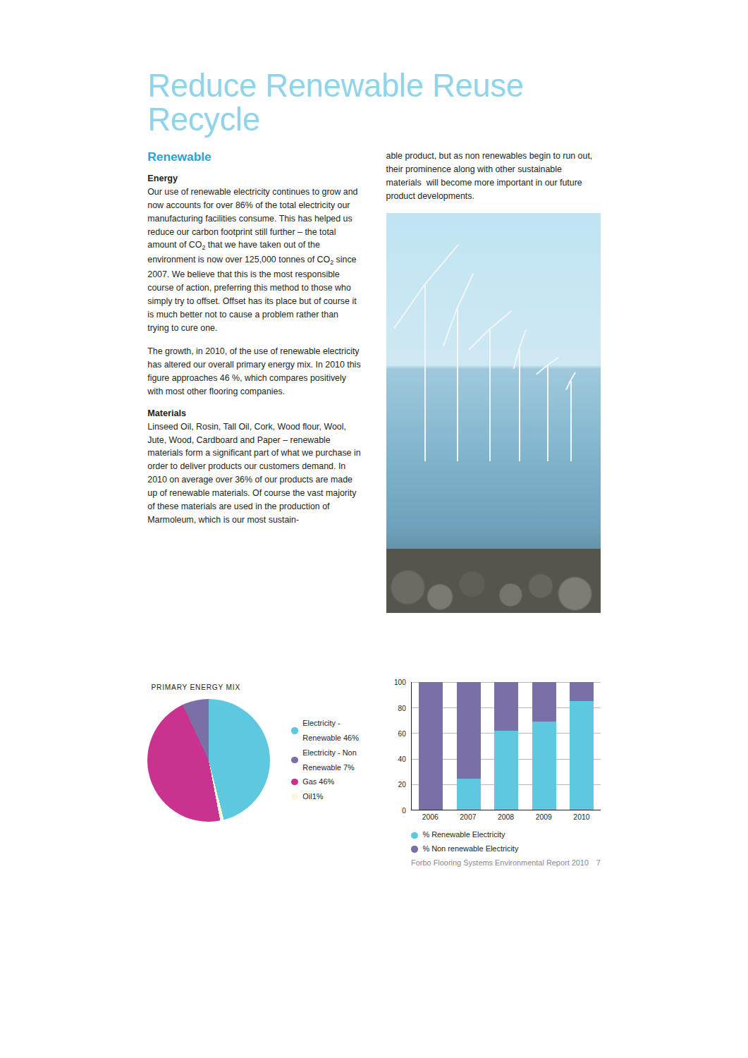Reduce Renewable Reuse Recycle
Renewable
Energy
Our use of renewable electricity continues to grow and now accounts for over 86% of the total electricity our manufacturing facilities consume. This has helped us reduce our carbon footprint still further – the total amount of CO2 that we have taken out of the environment is now over 125,000 tonnes of CO2 since 2007. We believe that this is the most responsible course of action, preferring this method to those who simply try to offset. Offset has its place but of course it is much better not to cause a problem rather than trying to cure one.
The growth, in 2010, of the use of renewable electricity has altered our overall primary energy mix. In 2010 this figure approaches 46 %, which compares positively with most other flooring companies.
Materials
Linseed Oil, Rosin, Tall Oil, Cork, Wood flour, Wool, Jute, Wood, Cardboard and Paper – renewable materials form a significant part of what we purchase in order to deliver products our customers demand. In 2010 on average over 36% of our products are made up of renewable materials. Of course the vast majority of these materials are used in the production of Marmoleum, which is our most sustain-
able product, but as non renewables begin to run out, their prominence along with other sustainable materials will become more important in our future product developments.
Primary Energy Mix
Electricity - Renewable 46%
Electricity - Non Renewable 7%
Gas 46%
Oil1%
100 80 60 40 20 0
20062007200820092010
% Renewable Electricity
% Non renewable Electricity
Forbo Flooring Systems Environmental Report 20107